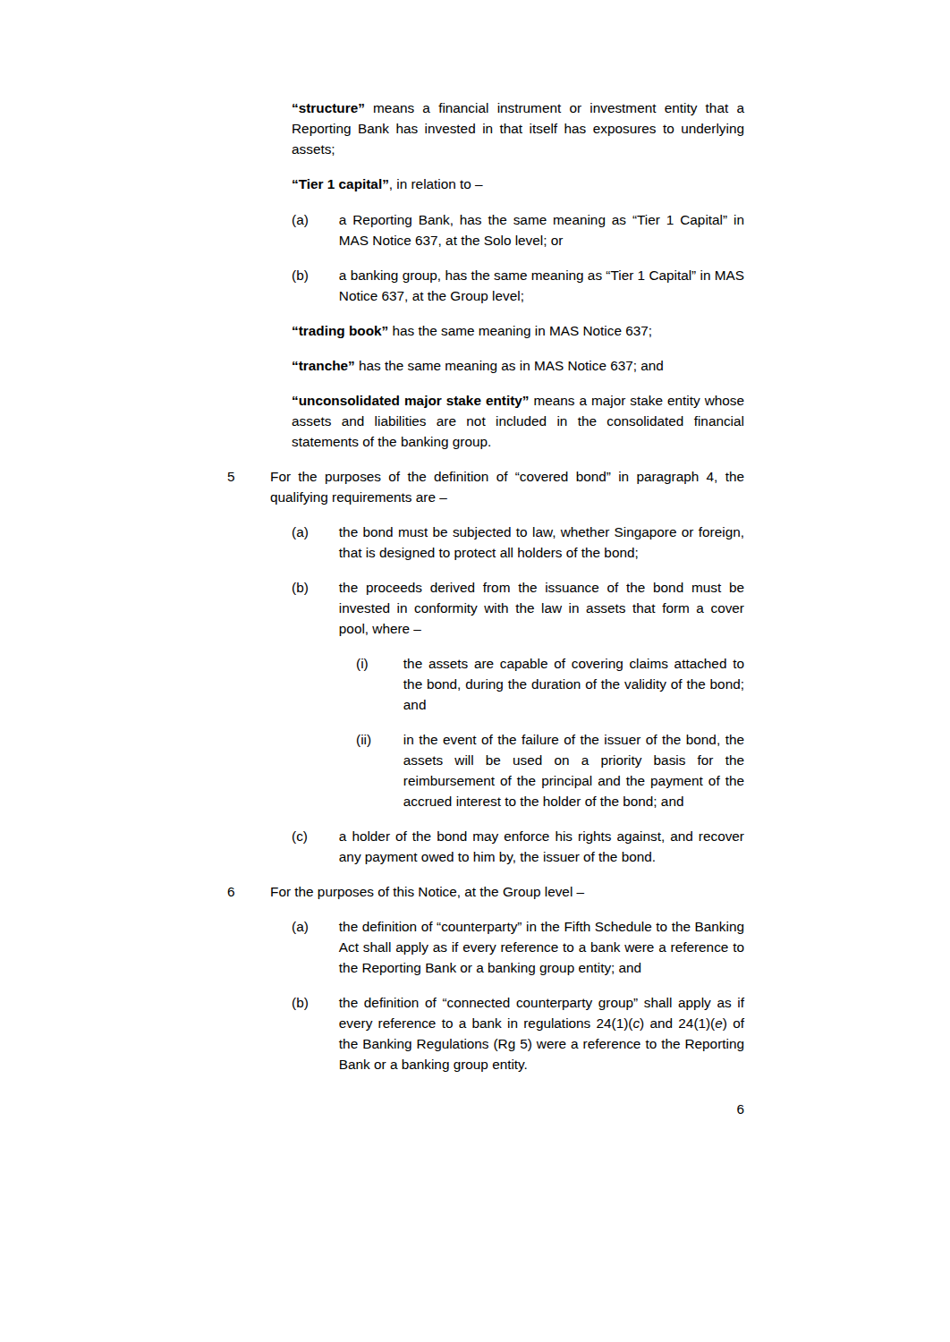“structure” means a financial instrument or investment entity that a Reporting Bank has invested in that itself has exposures to underlying assets;
“Tier 1 capital”, in relation to –
(a)
a Reporting Bank, has the same meaning as “Tier 1 Capital” in MAS Notice 637, at the Solo level; or
(b)
a banking group, has the same meaning as “Tier 1 Capital” in MAS Notice 637, at the Group level;
“trading book” has the same meaning in MAS Notice 637;
“tranche” has the same meaning as in MAS Notice 637; and
“unconsolidated major stake entity” means a major stake entity whose assets and liabilities are not included in the consolidated financial statements of the banking group.
5
For the purposes of the definition of “covered bond” in paragraph 4, the qualifying requirements are –
(a)
the bond must be subjected to law, whether Singapore or foreign, that is designed to protect all holders of the bond;
(b)
the proceeds derived from the issuance of the bond must be invested in conformity with the law in assets that form a cover pool, where –
(i)
the assets are capable of covering claims attached to the bond, during the duration of the validity of the bond; and
(ii)
in the event of the failure of the issuer of the bond, the assets will be used on a priority basis for the reimbursement of the principal and the payment of the accrued interest to the holder of the bond; and
(c)
a holder of the bond may enforce his rights against, and recover any payment owed to him by, the issuer of the bond.
6
For the purposes of this Notice, at the Group level –
(a)
the definition of “counterparty” in the Fifth Schedule to the Banking Act shall apply as if every reference to a bank were a reference to the Reporting Bank or a banking group entity; and
(b)
the definition of “connected counterparty group” shall apply as if every reference to a bank in regulations 24(1)(c) and 24(1)(e) of the Banking Regulations (Rg 5) were a reference to the Reporting Bank or a banking group entity.
6